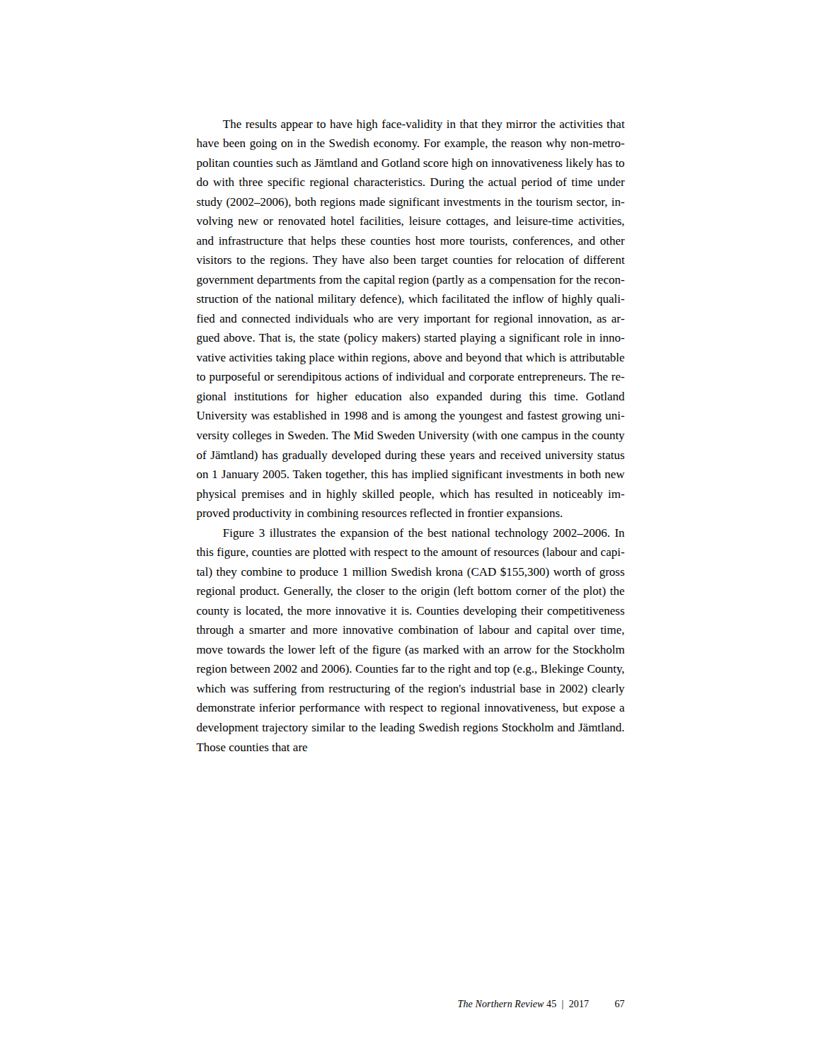The results appear to have high face-validity in that they mirror the activities that have been going on in the Swedish economy. For example, the reason why non-metropolitan counties such as Jämtland and Gotland score high on innovativeness likely has to do with three specific regional characteristics. During the actual period of time under study (2002–2006), both regions made significant investments in the tourism sector, involving new or renovated hotel facilities, leisure cottages, and leisure-time activities, and infrastructure that helps these counties host more tourists, conferences, and other visitors to the regions. They have also been target counties for relocation of different government departments from the capital region (partly as a compensation for the reconstruction of the national military defence), which facilitated the inflow of highly qualified and connected individuals who are very important for regional innovation, as argued above. That is, the state (policy makers) started playing a significant role in innovative activities taking place within regions, above and beyond that which is attributable to purposeful or serendipitous actions of individual and corporate entrepreneurs. The regional institutions for higher education also expanded during this time. Gotland University was established in 1998 and is among the youngest and fastest growing university colleges in Sweden. The Mid Sweden University (with one campus in the county of Jämtland) has gradually developed during these years and received university status on 1 January 2005. Taken together, this has implied significant investments in both new physical premises and in highly skilled people, which has resulted in noticeably improved productivity in combining resources reflected in frontier expansions.
Figure 3 illustrates the expansion of the best national technology 2002–2006. In this figure, counties are plotted with respect to the amount of resources (labour and capital) they combine to produce 1 million Swedish krona (CAD $155,300) worth of gross regional product. Generally, the closer to the origin (left bottom corner of the plot) the county is located, the more innovative it is. Counties developing their competitiveness through a smarter and more innovative combination of labour and capital over time, move towards the lower left of the figure (as marked with an arrow for the Stockholm region between 2002 and 2006). Counties far to the right and top (e.g., Blekinge County, which was suffering from restructuring of the region's industrial base in 2002) clearly demonstrate inferior performance with respect to regional innovativeness, but expose a development trajectory similar to the leading Swedish regions Stockholm and Jämtland. Those counties that are
The Northern Review 45 | 201767